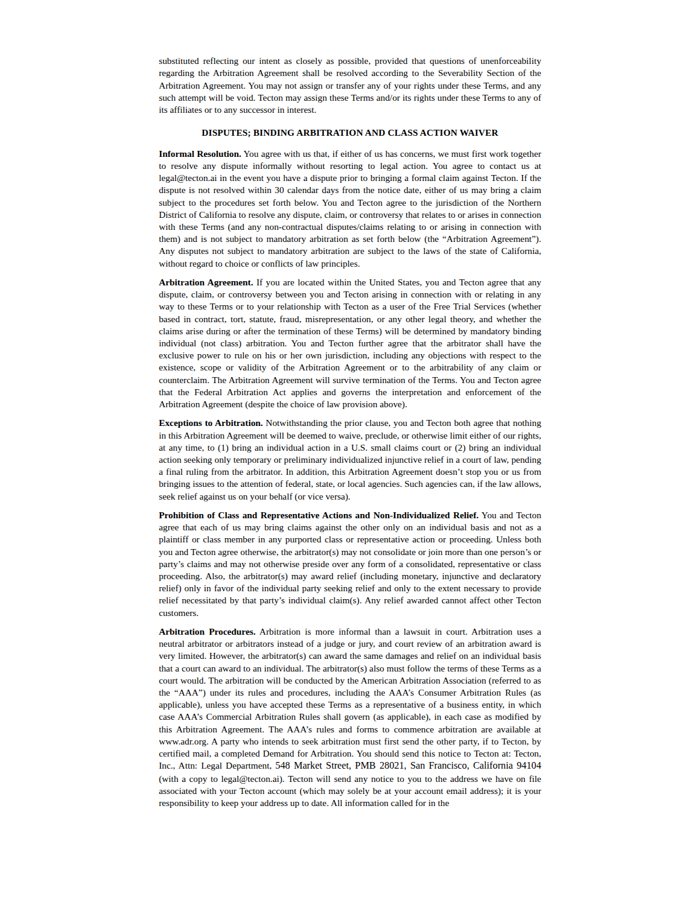substituted reflecting our intent as closely as possible, provided that questions of unenforceability regarding the Arbitration Agreement shall be resolved according to the Severability Section of the Arbitration Agreement. You may not assign or transfer any of your rights under these Terms, and any such attempt will be void. Tecton may assign these Terms and/or its rights under these Terms to any of its affiliates or to any successor in interest.
DISPUTES; BINDING ARBITRATION AND CLASS ACTION WAIVER
Informal Resolution. You agree with us that, if either of us has concerns, we must first work together to resolve any dispute informally without resorting to legal action. You agree to contact us at legal@tecton.ai in the event you have a dispute prior to bringing a formal claim against Tecton. If the dispute is not resolved within 30 calendar days from the notice date, either of us may bring a claim subject to the procedures set forth below. You and Tecton agree to the jurisdiction of the Northern District of California to resolve any dispute, claim, or controversy that relates to or arises in connection with these Terms (and any non-contractual disputes/claims relating to or arising in connection with them) and is not subject to mandatory arbitration as set forth below (the “Arbitration Agreement”). Any disputes not subject to mandatory arbitration are subject to the laws of the state of California, without regard to choice or conflicts of law principles.
Arbitration Agreement. If you are located within the United States, you and Tecton agree that any dispute, claim, or controversy between you and Tecton arising in connection with or relating in any way to these Terms or to your relationship with Tecton as a user of the Free Trial Services (whether based in contract, tort, statute, fraud, misrepresentation, or any other legal theory, and whether the claims arise during or after the termination of these Terms) will be determined by mandatory binding individual (not class) arbitration. You and Tecton further agree that the arbitrator shall have the exclusive power to rule on his or her own jurisdiction, including any objections with respect to the existence, scope or validity of the Arbitration Agreement or to the arbitrability of any claim or counterclaim. The Arbitration Agreement will survive termination of the Terms. You and Tecton agree that the Federal Arbitration Act applies and governs the interpretation and enforcement of the Arbitration Agreement (despite the choice of law provision above).
Exceptions to Arbitration. Notwithstanding the prior clause, you and Tecton both agree that nothing in this Arbitration Agreement will be deemed to waive, preclude, or otherwise limit either of our rights, at any time, to (1) bring an individual action in a U.S. small claims court or (2) bring an individual action seeking only temporary or preliminary individualized injunctive relief in a court of law, pending a final ruling from the arbitrator. In addition, this Arbitration Agreement doesn’t stop you or us from bringing issues to the attention of federal, state, or local agencies. Such agencies can, if the law allows, seek relief against us on your behalf (or vice versa).
Prohibition of Class and Representative Actions and Non-Individualized Relief. You and Tecton agree that each of us may bring claims against the other only on an individual basis and not as a plaintiff or class member in any purported class or representative action or proceeding. Unless both you and Tecton agree otherwise, the arbitrator(s) may not consolidate or join more than one person’s or party’s claims and may not otherwise preside over any form of a consolidated, representative or class proceeding. Also, the arbitrator(s) may award relief (including monetary, injunctive and declaratory relief) only in favor of the individual party seeking relief and only to the extent necessary to provide relief necessitated by that party’s individual claim(s). Any relief awarded cannot affect other Tecton customers.
Arbitration Procedures. Arbitration is more informal than a lawsuit in court. Arbitration uses a neutral arbitrator or arbitrators instead of a judge or jury, and court review of an arbitration award is very limited. However, the arbitrator(s) can award the same damages and relief on an individual basis that a court can award to an individual. The arbitrator(s) also must follow the terms of these Terms as a court would. The arbitration will be conducted by the American Arbitration Association (referred to as the “AAA”) under its rules and procedures, including the AAA’s Consumer Arbitration Rules (as applicable), unless you have accepted these Terms as a representative of a business entity, in which case AAA’s Commercial Arbitration Rules shall govern (as applicable), in each case as modified by this Arbitration Agreement. The AAA’s rules and forms to commence arbitration are available at www.adr.org. A party who intends to seek arbitration must first send the other party, if to Tecton, by certified mail, a completed Demand for Arbitration. You should send this notice to Tecton at: Tecton, Inc., Attn: Legal Department, 548 Market Street, PMB 28021, San Francisco, California 94104 (with a copy to legal@tecton.ai). Tecton will send any notice to you to the address we have on file associated with your Tecton account (which may solely be at your account email address); it is your responsibility to keep your address up to date. All information called for in the